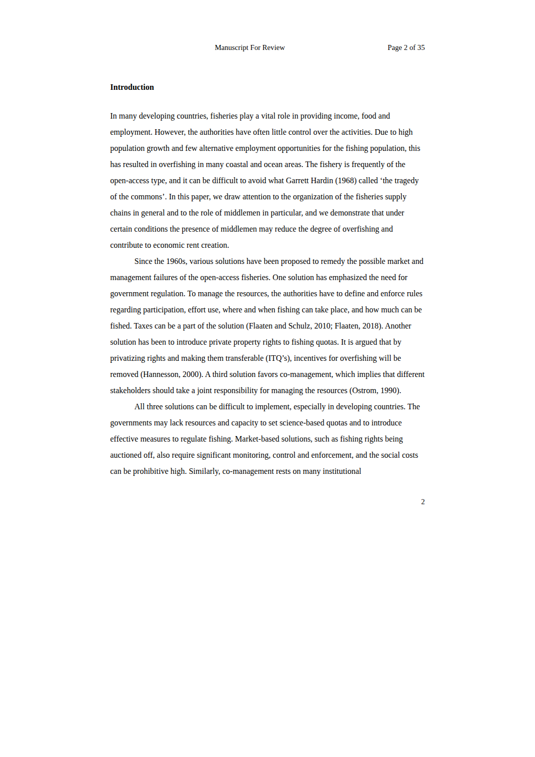Manuscript For Review Page 2 of 35
Introduction
In many developing countries, fisheries play a vital role in providing income, food and employment. However, the authorities have often little control over the activities. Due to high population growth and few alternative employment opportunities for the fishing population, this has resulted in overfishing in many coastal and ocean areas. The fishery is frequently of the open-access type, and it can be difficult to avoid what Garrett Hardin (1968) called ‘the tragedy of the commons’. In this paper, we draw attention to the organization of the fisheries supply chains in general and to the role of middlemen in particular, and we demonstrate that under certain conditions the presence of middlemen may reduce the degree of overfishing and contribute to economic rent creation.
Since the 1960s, various solutions have been proposed to remedy the possible market and management failures of the open-access fisheries. One solution has emphasized the need for government regulation. To manage the resources, the authorities have to define and enforce rules regarding participation, effort use, where and when fishing can take place, and how much can be fished. Taxes can be a part of the solution (Flaaten and Schulz, 2010; Flaaten, 2018). Another solution has been to introduce private property rights to fishing quotas. It is argued that by privatizing rights and making them transferable (ITQ’s), incentives for overfishing will be removed (Hannesson, 2000). A third solution favors co-management, which implies that different stakeholders should take a joint responsibility for managing the resources (Ostrom, 1990).
All three solutions can be difficult to implement, especially in developing countries. The governments may lack resources and capacity to set science-based quotas and to introduce effective measures to regulate fishing. Market-based solutions, such as fishing rights being auctioned off, also require significant monitoring, control and enforcement, and the social costs can be prohibitive high. Similarly, co-management rests on many institutional
2